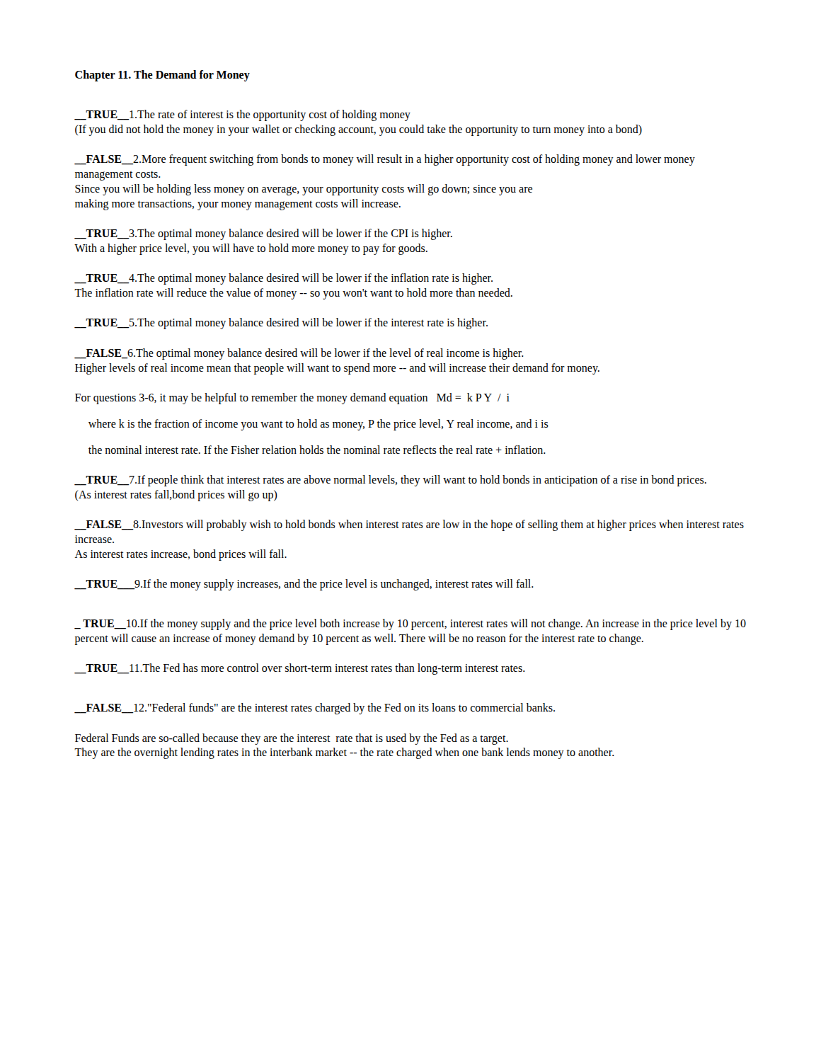Chapter 11. The Demand for Money
__TRUE__1.The rate of interest is the opportunity cost of holding money
(If you did not hold the money in your wallet or checking account, you could take the opportunity to turn money into a bond)
__FALSE__2.More frequent switching from bonds to money will result in a higher opportunity cost of holding money and lower money management costs.
Since you will be holding less money on average, your opportunity costs will go down; since you are
making more transactions, your money management costs will increase.
__TRUE__3.The optimal money balance desired will be lower if the CPI is higher.
With a higher price level, you will have to hold more money to pay for goods.
__TRUE__4.The optimal money balance desired will be lower if the inflation rate is higher.
The inflation rate will reduce the value of money -- so you won't want to hold more than needed.
__TRUE__5.The optimal money balance desired will be lower if the interest rate is higher.
__FALSE_6.The optimal money balance desired will be lower if the level of real income is higher.
Higher levels of real income mean that people will want to spend more -- and will increase their demand for money.
For questions 3-6, it may be helpful to remember the money demand equation Md = k P Y / i
where k is the fraction of income you want to hold as money, P the price level, Y real income, and i is
the nominal interest rate. If the Fisher relation holds the nominal rate reflects the real rate + inflation.
__TRUE__7.If people think that interest rates are above normal levels, they will want to hold bonds in anticipation of a rise in bond prices.
(As interest rates fall,bond prices will go up)
__FALSE__8.Investors will probably wish to hold bonds when interest rates are low in the hope of selling them at higher prices when interest rates increase.
As interest rates increase, bond prices will fall.
__TRUE___9.If the money supply increases, and the price level is unchanged, interest rates will fall.
_ TRUE__10.If the money supply and the price level both increase by 10 percent, interest rates will not change. An increase in the price level by 10 percent will cause an increase of money demand by 10 percent as well. There will be no reason for the interest rate to change.
__TRUE__11.The Fed has more control over short-term interest rates than long-term interest rates.
__FALSE__12."Federal funds" are the interest rates charged by the Fed on its loans to commercial banks.
Federal Funds are so-called because they are the interest rate that is used by the Fed as a target.
They are the overnight lending rates in the interbank market -- the rate charged when one bank lends money to another.